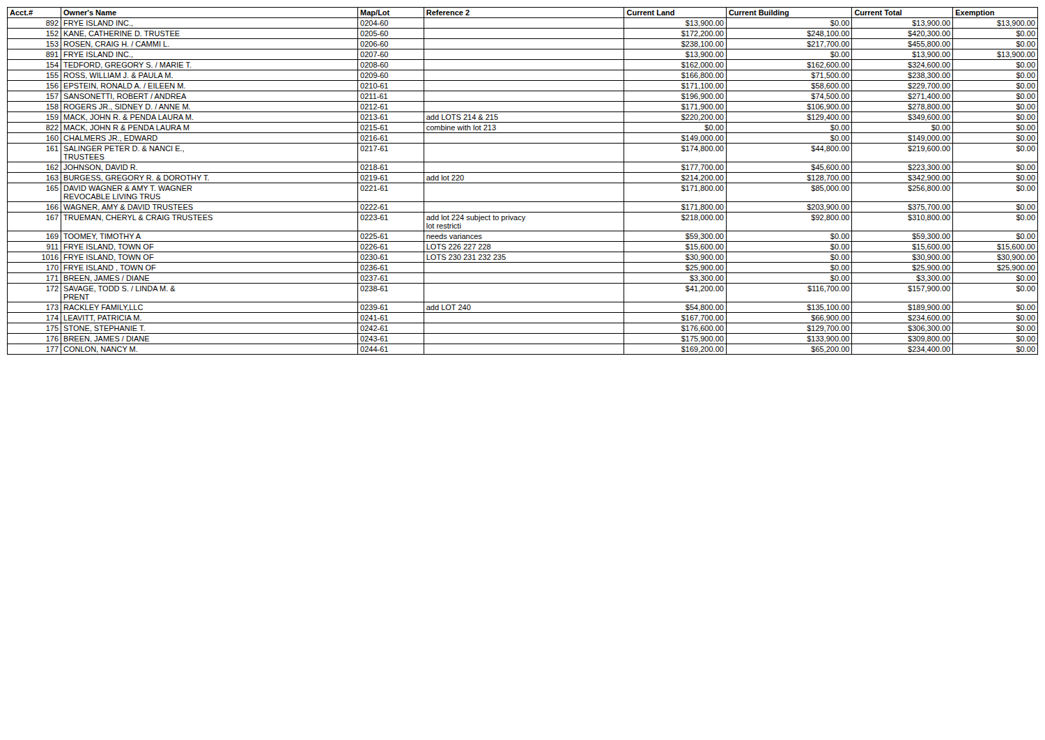| Acct.# | Owner's Name | Map/Lot | Reference 2 | Current Land | Current Building | Current Total | Exemption |
| --- | --- | --- | --- | --- | --- | --- | --- |
| 892 | FRYE ISLAND INC., | 0204-60 | | $13,900.00 | $0.00 | $13,900.00 | $13,900.00 |
| 152 | KANE, CATHERINE D. TRUSTEE | 0205-60 | | $172,200.00 | $248,100.00 | $420,300.00 | $0.00 |
| 153 | ROSEN, CRAIG H. / CAMMI L. | 0206-60 | | $238,100.00 | $217,700.00 | $455,800.00 | $0.00 |
| 891 | FRYE ISLAND INC., | 0207-60 | | $13,900.00 | $0.00 | $13,900.00 | $13,900.00 |
| 154 | TEDFORD, GREGORY S. / MARIE T. | 0208-60 | | $162,000.00 | $162,600.00 | $324,600.00 | $0.00 |
| 155 | ROSS, WILLIAM J. & PAULA M. | 0209-60 | | $166,800.00 | $71,500.00 | $238,300.00 | $0.00 |
| 156 | EPSTEIN, RONALD A. / EILEEN M. | 0210-61 | | $171,100.00 | $58,600.00 | $229,700.00 | $0.00 |
| 157 | SANSONETTI, ROBERT / ANDREA | 0211-61 | | $196,900.00 | $74,500.00 | $271,400.00 | $0.00 |
| 158 | ROGERS JR., SIDNEY D. / ANNE M. | 0212-61 | | $171,900.00 | $106,900.00 | $278,800.00 | $0.00 |
| 159 | MACK, JOHN R. & PENDA LAURA M. | 0213-61 | add LOTS 214 & 215 | $220,200.00 | $129,400.00 | $349,600.00 | $0.00 |
| 822 | MACK, JOHN R & PENDA LAURA M | 0215-61 | combine with lot 213 | $0.00 | $0.00 | $0.00 | $0.00 |
| 160 | CHALMERS JR., EDWARD | 0216-61 | | $149,000.00 | $0.00 | $149,000.00 | $0.00 |
| 161 | SALINGER PETER D. & NANCI E., TRUSTEES | 0217-61 | | $174,800.00 | $44,800.00 | $219,600.00 | $0.00 |
| 162 | JOHNSON, DAVID R. | 0218-61 | | $177,700.00 | $45,600.00 | $223,300.00 | $0.00 |
| 163 | BURGESS, GREGORY R. & DOROTHY T. | 0219-61 | add lot 220 | $214,200.00 | $128,700.00 | $342,900.00 | $0.00 |
| 165 | DAVID WAGNER & AMY T. WAGNER REVOCABLE LIVING TRUS | 0221-61 | | $171,800.00 | $85,000.00 | $256,800.00 | $0.00 |
| 166 | WAGNER, AMY & DAVID TRUSTEES | 0222-61 | | $171,800.00 | $203,900.00 | $375,700.00 | $0.00 |
| 167 | TRUEMAN, CHERYL & CRAIG TRUSTEES | 0223-61 | add lot 224 subject to privacy lot restricti | $218,000.00 | $92,800.00 | $310,800.00 | $0.00 |
| 169 | TOOMEY, TIMOTHY A | 0225-61 | needs variances | $59,300.00 | $0.00 | $59,300.00 | $0.00 |
| 911 | FRYE ISLAND, TOWN OF | 0226-61 | LOTS 226 227 228 | $15,600.00 | $0.00 | $15,600.00 | $15,600.00 |
| 1016 | FRYE ISLAND, TOWN OF | 0230-61 | LOTS 230 231 232 235 | $30,900.00 | $0.00 | $30,900.00 | $30,900.00 |
| 170 | FRYE ISLAND , TOWN OF | 0236-61 | | $25,900.00 | $0.00 | $25,900.00 | $25,900.00 |
| 171 | BREEN, JAMES / DIANE | 0237-61 | | $3,300.00 | $0.00 | $3,300.00 | $0.00 |
| 172 | SAVAGE, TODD S. / LINDA M. & PRENT | 0238-61 | | $41,200.00 | $116,700.00 | $157,900.00 | $0.00 |
| 173 | RACKLEY FAMILY,LLC | 0239-61 | add LOT 240 | $54,800.00 | $135,100.00 | $189,900.00 | $0.00 |
| 174 | LEAVITT, PATRICIA M. | 0241-61 | | $167,700.00 | $66,900.00 | $234,600.00 | $0.00 |
| 175 | STONE, STEPHANIE T. | 0242-61 | | $176,600.00 | $129,700.00 | $306,300.00 | $0.00 |
| 176 | BREEN, JAMES / DIANE | 0243-61 | | $175,900.00 | $133,900.00 | $309,800.00 | $0.00 |
| 177 | CONLON, NANCY M. | 0244-61 | | $169,200.00 | $65,200.00 | $234,400.00 | $0.00 |